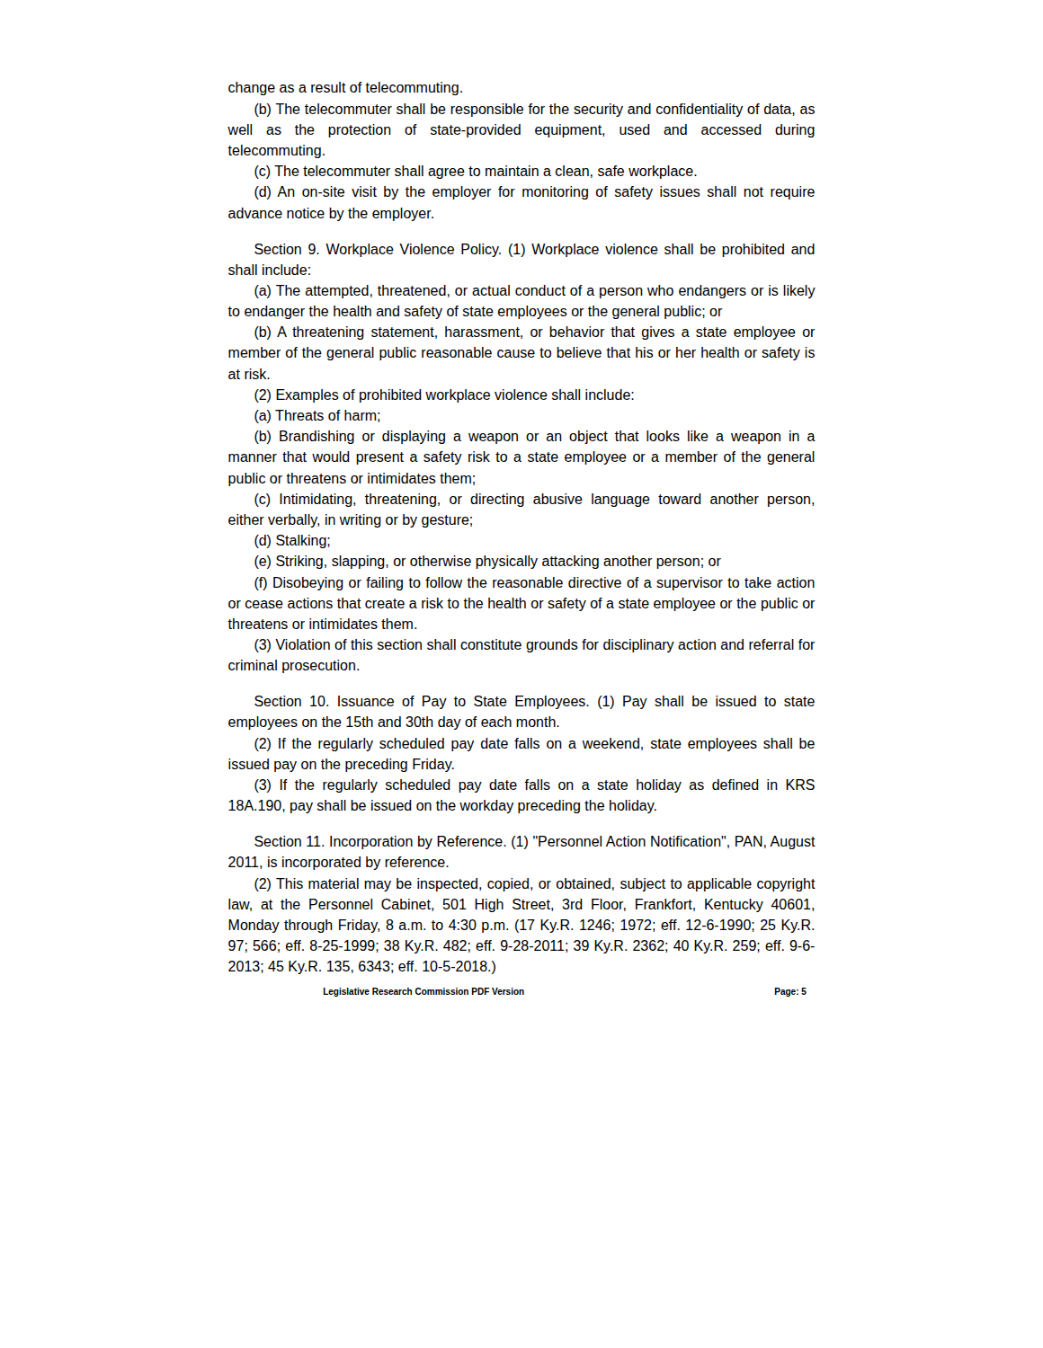change as a result of telecommuting.
(b) The telecommuter shall be responsible for the security and confidentiality of data, as well as the protection of state-provided equipment, used and accessed during telecommuting.
(c) The telecommuter shall agree to maintain a clean, safe workplace.
(d) An on-site visit by the employer for monitoring of safety issues shall not require advance notice by the employer.
Section 9. Workplace Violence Policy. (1) Workplace violence shall be prohibited and shall include:
(a) The attempted, threatened, or actual conduct of a person who endangers or is likely to endanger the health and safety of state employees or the general public; or
(b) A threatening statement, harassment, or behavior that gives a state employee or member of the general public reasonable cause to believe that his or her health or safety is at risk.
(2) Examples of prohibited workplace violence shall include:
(a) Threats of harm;
(b) Brandishing or displaying a weapon or an object that looks like a weapon in a manner that would present a safety risk to a state employee or a member of the general public or threatens or intimidates them;
(c) Intimidating, threatening, or directing abusive language toward another person, either verbally, in writing or by gesture;
(d) Stalking;
(e) Striking, slapping, or otherwise physically attacking another person; or
(f) Disobeying or failing to follow the reasonable directive of a supervisor to take action or cease actions that create a risk to the health or safety of a state employee or the public or threatens or intimidates them.
(3) Violation of this section shall constitute grounds for disciplinary action and referral for criminal prosecution.
Section 10. Issuance of Pay to State Employees. (1) Pay shall be issued to state employees on the 15th and 30th day of each month.
(2) If the regularly scheduled pay date falls on a weekend, state employees shall be issued pay on the preceding Friday.
(3) If the regularly scheduled pay date falls on a state holiday as defined in KRS 18A.190, pay shall be issued on the workday preceding the holiday.
Section 11. Incorporation by Reference. (1) "Personnel Action Notification", PAN, August 2011, is incorporated by reference.
(2) This material may be inspected, copied, or obtained, subject to applicable copyright law, at the Personnel Cabinet, 501 High Street, 3rd Floor, Frankfort, Kentucky 40601, Monday through Friday, 8 a.m. to 4:30 p.m. (17 Ky.R. 1246; 1972; eff. 12-6-1990; 25 Ky.R. 97; 566; eff. 8-25-1999; 38 Ky.R. 482; eff. 9-28-2011; 39 Ky.R. 2362; 40 Ky.R. 259; eff. 9-6-2013; 45 Ky.R. 135, 6343; eff. 10-5-2018.)
Legislative Research Commission PDF Version Page: 5